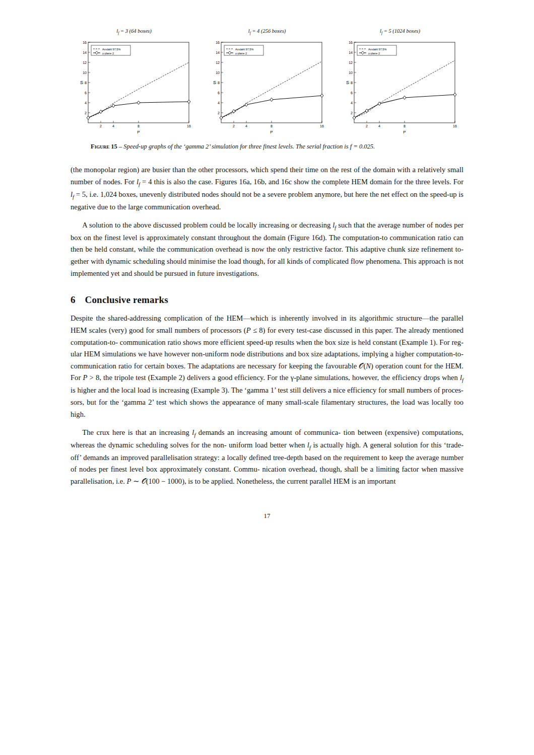lf = 3 (64 boxes)
16 14 12 10 8 6 4 2 2 4 8 16 S P Amdahl 97.5% γ-plane 2
lf = 4 (256 boxes)
16 14 12 10 8 6 4 2 2 4 8 16 S P Amdahl 97.5% γ-plane 2
lf = 5 (1024 boxes)
16 14 12 10 8 6 4 2 2 4 8 16 S P Amdahl 97.5% γ-plane 2
Figure 15 – Speed-up graphs of the ‘gamma 2’ simulation for three finest levels. The serial fraction is f = 0.025.
(the monopolar region) are busier than the other processors, which spend their time on the rest of the domain with a relatively small number of nodes. For lf = 4 this is also the case. Figures 16a, 16b, and 16c show the complete HEM domain for the three levels. For lf = 5, i.e. 1,024 boxes, unevenly distributed nodes should not be a severe problem anymore, but here the net effect on the speed-up is negative due to the large communication overhead.
A solution to the above discussed problem could be locally increasing or decreasing lf such that the average number of nodes per box on the finest level is approximately constant throughout the domain (Figure 16d). The computation-to communication ratio can then be held constant, while the communication overhead is now the only restrictive factor. This adaptive chunk size refinement together with dynamic scheduling should minimise the load though, for all kinds of complicated flow phenomena. This approach is not implemented yet and should be pursued in future investigations.
6 Conclusive remarks
Despite the shared-addressing complication of the HEM—which is inherently involved in its algorithmic structure—the parallel HEM scales (very) good for small numbers of processors (P ≤ 8) for every test-case discussed in this paper. The already mentioned computation-to- communication ratio shows more efficient speed-up results when the box size is held constant (Example 1). For regular HEM simulations we have however non-uniform node distributions and box size adaptations, implying a higher computation-to-communication ratio for certain boxes. The adaptations are necessary for keeping the favourable 𝒪(N) operation count for the HEM. For P > 8, the tripole test (Example 2) delivers a good efficiency. For the γ-plane simulations, however, the efficiency drops when lf is higher and the local load is increasing (Example 3). The ‘gamma 1’ test still delivers a nice efficiency for small numbers of proces- sors, but for the ‘gamma 2’ test which shows the appearance of many small-scale filamentary structures, the load was locally too high.
The crux here is that an increasing lf demands an increasing amount of communica- tion between (expensive) computations, whereas the dynamic scheduling solves for the non- uniform load better when lf is actually high. A general solution for this ‘trade-off’ demands an improved parallelisation strategy: a locally defined tree-depth based on the requirement to keep the average number of nodes per finest level box approximately constant. Commu- nication overhead, though, shall be a limiting factor when massive parallelisation, i.e. P ∼ 𝒪(100 − 1000), is to be applied. Nonetheless, the current parallel HEM is an important
17